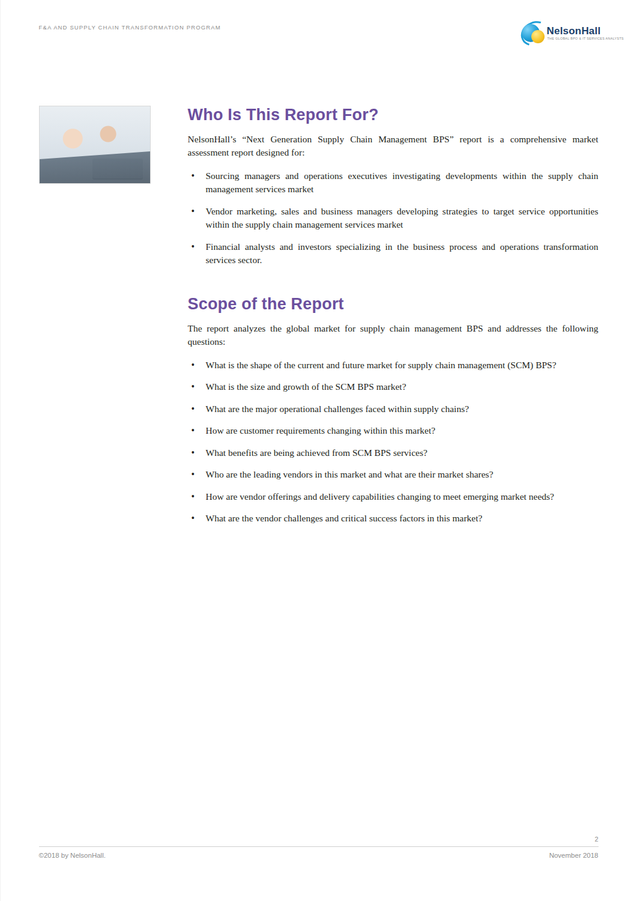F&A and Supply Chain Transformation Program
NelsonHall the global bpo & it services analysts
Who Is This Report For?
NelsonHall’s “Next Generation Supply Chain Management BPS” report is a comprehensive market assessment report designed for:
Sourcing managers and operations executives investigating developments within the supply chain management services market
Vendor marketing, sales and business managers developing strategies to target service opportunities within the supply chain management services market
Financial analysts and investors specializing in the business process and operations transformation services sector.
Scope of the Report
The report analyzes the global market for supply chain management BPS and addresses the following questions:
What is the shape of the current and future market for supply chain management (SCM) BPS?
What is the size and growth of the SCM BPS market?
What are the major operational challenges faced within supply chains?
How are customer requirements changing within this market?
What benefits are being achieved from SCM BPS services?
Who are the leading vendors in this market and what are their market shares?
How are vendor offerings and delivery capabilities changing to meet emerging market needs?
What are the vendor challenges and critical success factors in this market?
2
©2018 by NelsonHall. November 2018